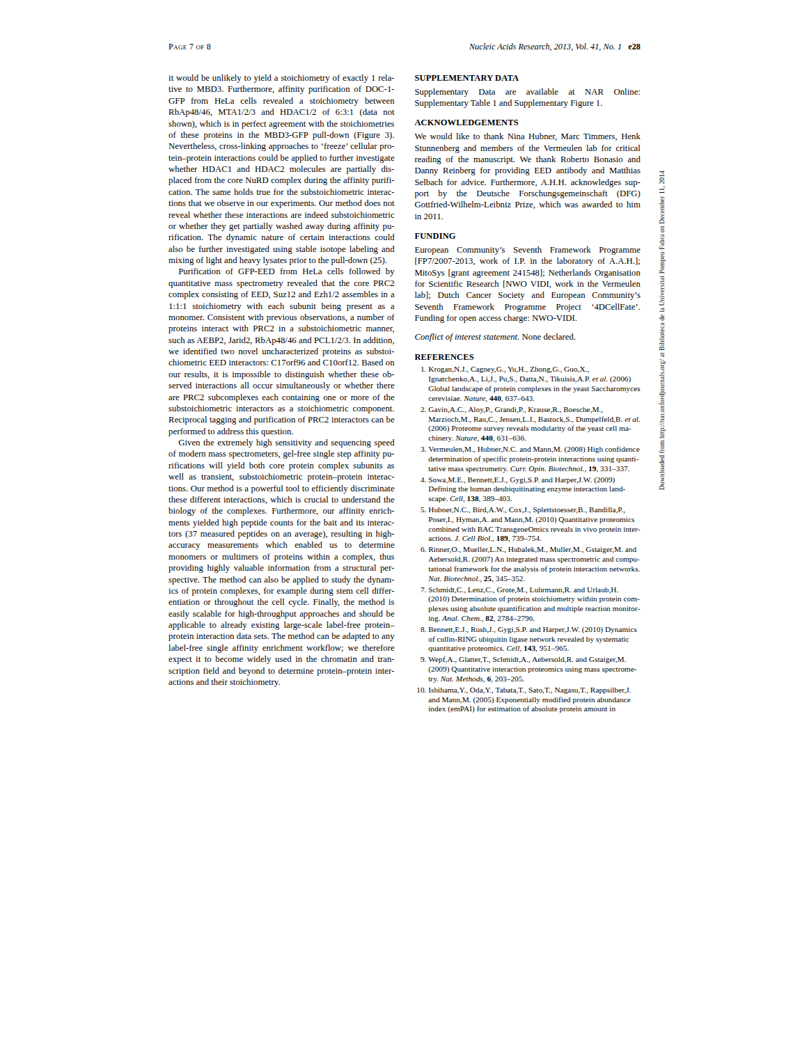Page 7 of 8
Nucleic Acids Research, 2013, Vol. 41, No. 1 e28
Downloaded from http://nar.oxfordjournals.org/ at Biblioteca de la Universitat Pompeu Fabra on December 11, 2014
it would be unlikely to yield a stoichiometry of exactly 1 relative to MBD3. Furthermore, affinity purification of DOC-1-GFP from HeLa cells revealed a stoichiometry between RbAp48/46, MTA1/2/3 and HDAC1/2 of 6:3:1 (data not shown), which is in perfect agreement with the stoichiometries of these proteins in the MBD3-GFP pull-down (Figure 3). Nevertheless, cross-linking approaches to ‘freeze’ cellular protein–protein interactions could be applied to further investigate whether HDAC1 and HDAC2 molecules are partially displaced from the core NuRD complex during the affinity purification. The same holds true for the substoichiometric interactions that we observe in our experiments. Our method does not reveal whether these interactions are indeed substoichiometric or whether they get partially washed away during affinity purification. The dynamic nature of certain interactions could also be further investigated using stable isotope labeling and mixing of light and heavy lysates prior to the pull-down (25).
Purification of GFP-EED from HeLa cells followed by quantitative mass spectrometry revealed that the core PRC2 complex consisting of EED, Suz12 and Ezh1/2 assembles in a 1:1:1 stoichiometry with each subunit being present as a monomer. Consistent with previous observations, a number of proteins interact with PRC2 in a substoichiometric manner, such as AEBP2, Jarid2, RbAp48/46 and PCL1/2/3. In addition, we identified two novel uncharacterized proteins as substoichiometric EED interactors: C17orf96 and C10orf12. Based on our results, it is impossible to distinguish whether these observed interactions all occur simultaneously or whether there are PRC2 subcomplexes each containing one or more of the substoichiometric interactors as a stoichiometric component. Reciprocal tagging and purification of PRC2 interactors can be performed to address this question.
Given the extremely high sensitivity and sequencing speed of modern mass spectrometers, gel-free single step affinity purifications will yield both core protein complex subunits as well as transient, substoichiometric protein–protein interactions. Our method is a powerful tool to efficiently discriminate these different interactions, which is crucial to understand the biology of the complexes. Furthermore, our affinity enrichments yielded high peptide counts for the bait and its interactors (37 measured peptides on an average), resulting in high-accuracy measurements which enabled us to determine monomers or multimers of proteins within a complex, thus providing highly valuable information from a structural perspective. The method can also be applied to study the dynamics of protein complexes, for example during stem cell differentiation or throughout the cell cycle. Finally, the method is easily scalable for high-throughput approaches and should be applicable to already existing large-scale label-free protein–protein interaction data sets. The method can be adapted to any label-free single affinity enrichment workflow; we therefore expect it to become widely used in the chromatin and transcription field and beyond to determine protein–protein interactions and their stoichiometry.
Supplementary Data
Supplementary Data are available at NAR Online: Supplementary Table 1 and Supplementary Figure 1.
Acknowledgements
We would like to thank Nina Hubner, Marc Timmers, Henk Stunnenberg and members of the Vermeulen lab for critical reading of the manuscript. We thank Roberto Bonasio and Danny Reinberg for providing EED antibody and Matthias Selbach for advice. Furthermore, A.H.H. acknowledges support by the Deutsche Forschungsgemeinschaft (DFG) Gottfried-Wilhelm-Leibniz Prize, which was awarded to him in 2011.
Funding
European Community’s Seventh Framework Programme [FP7/2007-2013, work of I.P. in the laboratory of A.A.H.]; MitoSys [grant agreement 241548]; Netherlands Organisation for Scientific Research [NWO VIDI, work in the Vermeulen lab]; Dutch Cancer Society and European Community’s Seventh Framework Programme Project ‘4DCellFate’. Funding for open access charge: NWO-VIDI.
Conflict of interest statement. None declared.
References
Krogan,N.J., Cagney,G., Yu,H., Zhong,G., Guo,X., Ignatchenko,A., Li,J., Pu,S., Datta,N., Tikuisis,A.P. et al. (2006) Global landscape of protein complexes in the yeast Saccharomyces cerevisiae. Nature, 440, 637–643.
Gavin,A.C., Aloy,P., Grandi,P., Krause,R., Boesche,M., Marzioch,M., Rau,C., Jensen,L.J., Bastuck,S., Dumpelfeld,B. et al. (2006) Proteome survey reveals modularity of the yeast cell machinery. Nature, 440, 631–636.
Vermeulen,M., Hubner,N.C. and Mann,M. (2008) High confidence determination of specific protein-protein interactions using quantitative mass spectrometry. Curr. Opin. Biotechnol., 19, 331–337.
Sowa,M.E., Bennett,E.J., Gygi,S.P. and Harper,J.W. (2009) Defining the human deubiquitinating enzyme interaction landscape. Cell, 138, 389–403.
Hubner,N.C., Bird,A.W., Cox,J., Splettstoesser,B., Bandilla,P., Poser,I., Hyman,A. and Mann,M. (2010) Quantitative proteomics combined with BAC TransgeneOmics reveals in vivo protein interactions. J. Cell Biol., 189, 739–754.
Rinner,O., Mueller,L.N., Hubalek,M., Muller,M., Gstaiger,M. and Aebersold,R. (2007) An integrated mass spectrometric and computational framework for the analysis of protein interaction networks. Nat. Biotechnol., 25, 345–352.
Schmidt,C., Lenz,C., Grote,M., Luhrmann,R. and Urlaub,H. (2010) Determination of protein stoichiometry within protein complexes using absolute quantification and multiple reaction monitoring. Anal. Chem., 82, 2784–2796.
Bennett,E.J., Rush,J., Gygi,S.P. and Harper,J.W. (2010) Dynamics of cullin-RING ubiquitin ligase network revealed by systematic quantitative proteomics. Cell, 143, 951–965.
Wepf,A., Glatter,T., Schmidt,A., Aebersold,R. and Gstaiger,M. (2009) Quantitative interaction proteomics using mass spectrometry. Nat. Methods, 6, 203–205.
Ishihama,Y., Oda,Y., Tabata,T., Sato,T., Nagasu,T., Rappsilber,J. and Mann,M. (2005) Exponentially modified protein abundance index (emPAI) for estimation of absolute protein amount in